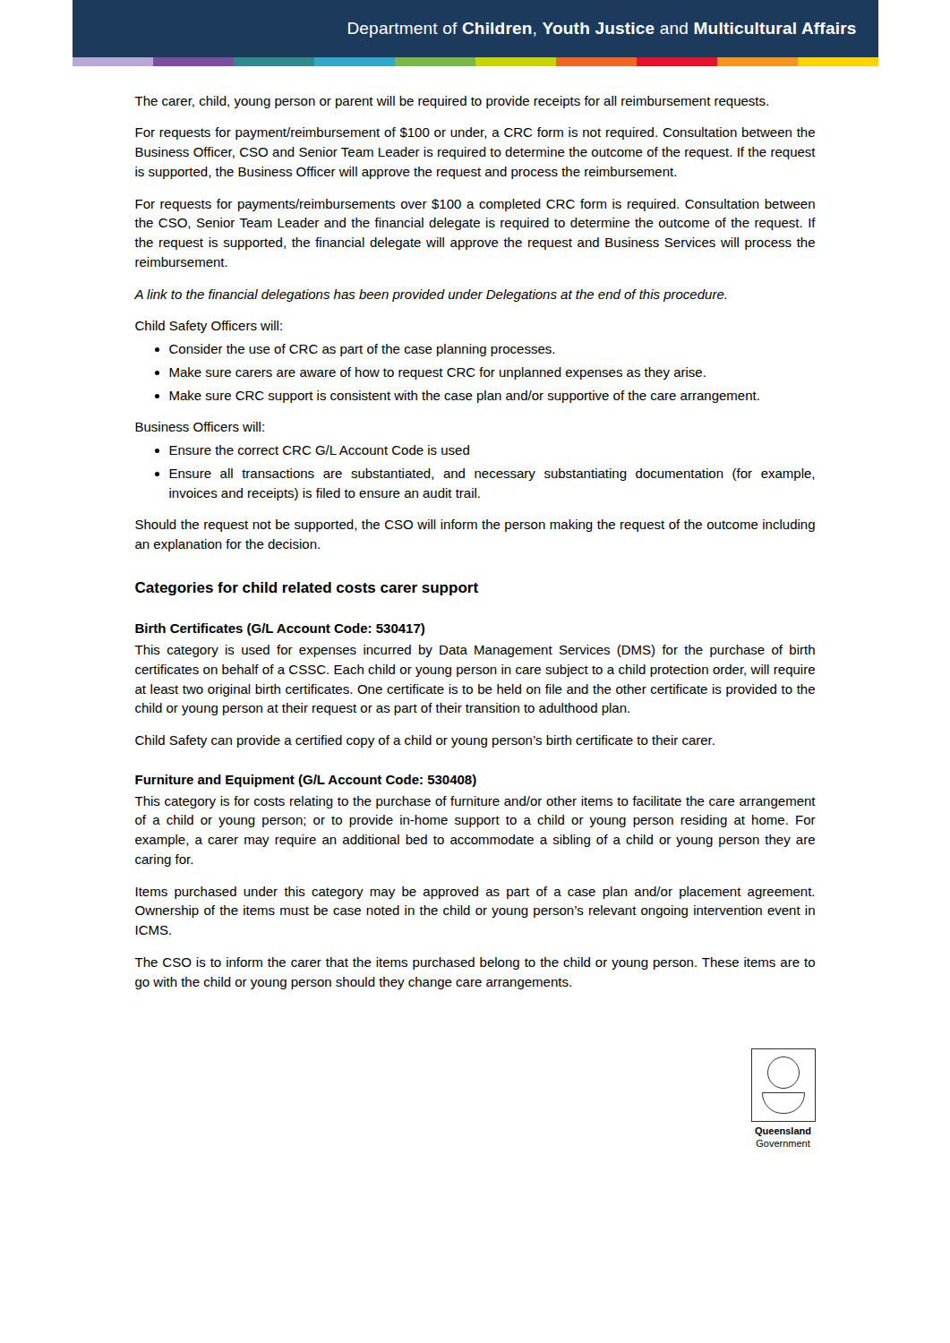Department of Children, Youth Justice and Multicultural Affairs
The carer, child, young person or parent will be required to provide receipts for all reimbursement requests.
For requests for payment/reimbursement of $100 or under, a CRC form is not required. Consultation between the Business Officer, CSO and Senior Team Leader is required to determine the outcome of the request. If the request is supported, the Business Officer will approve the request and process the reimbursement.
For requests for payments/reimbursements over $100 a completed CRC form is required. Consultation between the CSO, Senior Team Leader and the financial delegate is required to determine the outcome of the request. If the request is supported, the financial delegate will approve the request and Business Services will process the reimbursement.
A link to the financial delegations has been provided under Delegations at the end of this procedure.
Child Safety Officers will:
Consider the use of CRC as part of the case planning processes.
Make sure carers are aware of how to request CRC for unplanned expenses as they arise.
Make sure CRC support is consistent with the case plan and/or supportive of the care arrangement.
Business Officers will:
Ensure the correct CRC G/L Account Code is used
Ensure all transactions are substantiated, and necessary substantiating documentation (for example, invoices and receipts) is filed to ensure an audit trail.
Should the request not be supported, the CSO will inform the person making the request of the outcome including an explanation for the decision.
Categories for child related costs carer support
Birth Certificates (G/L Account Code: 530417)
This category is used for expenses incurred by Data Management Services (DMS) for the purchase of birth certificates on behalf of a CSSC. Each child or young person in care subject to a child protection order, will require at least two original birth certificates. One certificate is to be held on file and the other certificate is provided to the child or young person at their request or as part of their transition to adulthood plan.
Child Safety can provide a certified copy of a child or young person’s birth certificate to their carer.
Furniture and Equipment (G/L Account Code: 530408)
This category is for costs relating to the purchase of furniture and/or other items to facilitate the care arrangement of a child or young person; or to provide in-home support to a child or young person residing at home. For example, a carer may require an additional bed to accommodate a sibling of a child or young person they are caring for.
Items purchased under this category may be approved as part of a case plan and/or placement agreement. Ownership of the items must be case noted in the child or young person’s relevant ongoing intervention event in ICMS.
The CSO is to inform the carer that the items purchased belong to the child or young person. These items are to go with the child or young person should they change care arrangements.
Queensland
Government